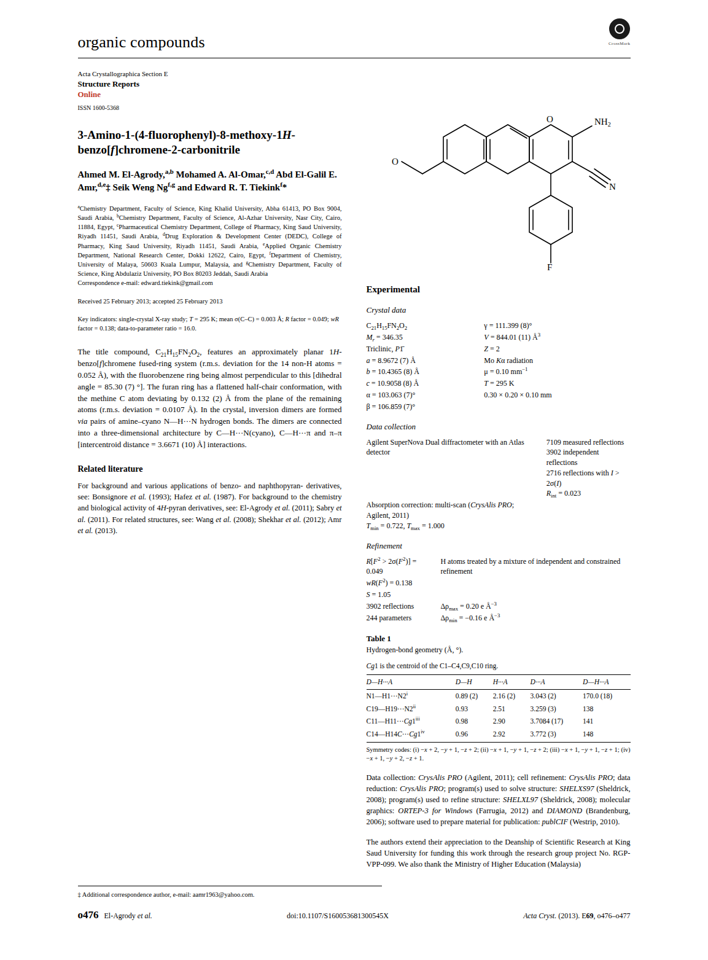CrossMark
organic compounds
Acta Crystallographica Section E
Structure Reports
Online
ISSN 1600-5368
3-Amino-1-(4-fluorophenyl)-8-methoxy-1H-benzo[f]chromene-2-carbonitrile
Ahmed M. El-Agrody,a,b Mohamed A. Al-Omar,c,d Abd El-Galil E. Amr,d,e‡ Seik Weng Ngf,g and Edward R. T. Tiekinkf*
aChemistry Department, Faculty of Science, King Khalid University, Abha 61413, PO Box 9004, Saudi Arabia, bChemistry Department, Faculty of Science, Al-Azhar University, Nasr City, Cairo, 11884, Egypt, cPharmaceutical Chemistry Department, College of Pharmacy, King Saud University, Riyadh 11451, Saudi Arabia, dDrug Exploration & Development Center (DEDC), College of Pharmacy, King Saud University, Riyadh 11451, Saudi Arabia, eApplied Organic Chemistry Department, National Research Center, Dokki 12622, Cairo, Egypt, fDepartment of Chemistry, University of Malaya, 50603 Kuala Lumpur, Malaysia, and gChemistry Department, Faculty of Science, King Abdulaziz University, PO Box 80203 Jeddah, Saudi Arabia
Correspondence e-mail: edward.tiekink@gmail.com
Received 25 February 2013; accepted 25 February 2013
Key indicators: single-crystal X-ray study; T = 295 K; mean σ(C–C) = 0.003 Å; R factor = 0.049; wR factor = 0.138; data-to-parameter ratio = 16.0.
The title compound, C21H15FN2O2, features an approximately planar 1H-benzo[f]chromene fused-ring system (r.m.s. deviation for the 14 non-H atoms = 0.052 Å), with the fluorobenzene ring being almost perpendicular to this [dihedral angle = 85.30 (7) °]. The furan ring has a flattened half-chair conformation, with the methine C atom deviating by 0.132 (2) Å from the plane of the remaining atoms (r.m.s. deviation = 0.0107 Å). In the crystal, inversion dimers are formed via pairs of amine–cyano N—H···N hydrogen bonds. The dimers are connected into a three-dimensional architecture by C—H···N(cyano), C—H···π and π–π [intercentroid distance = 3.6671 (10) Å] interactions.
Related literature
For background and various applications of benzo- and naphthopyran- derivatives, see: Bonsignore et al. (1993); Hafez et al. (1987). For background to the chemistry and biological activity of 4H-pyran derivatives, see: El-Agrody et al. (2011); Sabry et al. (2011). For related structures, see: Wang et al. (2008); Shekhar et al. (2012); Amr et al. (2013).
O NH2 N F O
Experimental
Crystal data
| C 21 H 15 FN 2 O 2 | γ = 111.399 (8)° |
| M r = 346.35 | V = 844.01 (11) Å 3 |
| Triclinic, P 1̄ | Z = 2 |
| a = 8.9672 (7) Å | Mo K α radiation |
| b = 10.4365 (8) Å | μ = 0.10 mm −1 |
| c = 10.9058 (8) Å | T = 295 K |
| α = 103.063 (7)° | 0.30 × 0.20 × 0.10 mm |
| β = 106.859 (7)° | |
Data collection
| Agilent SuperNova Dual diffractometer with an Atlas detector | 7109 measured reflections 3902 independent reflections 2716 reflections with I > 2σ( I ) R int = 0.023 |
| Absorption correction: multi-scan ( CrysAlis PRO ; Agilent, 2011) T min = 0.722, T max = 1.000 | |
Refinement
| R [ F 2 > 2σ( F 2 )] = 0.049 | H atoms treated by a mixture of independent and constrained refinement |
| wR ( F 2 ) = 0.138 | |
| S = 1.05 | |
| 3902 reflections | Δρ max = 0.20 e Å −3 |
| 244 parameters | Δρ min = −0.16 e Å −3 |
Table 1
Hydrogen-bond geometry (Å, °).
Cg1 is the centroid of the C1–C4,C9,C10 ring.
| D —H··· A | D —H | H··· A | D ··· A | D —H··· A |
| --- | --- | --- | --- | --- |
| N1—H1···N2 i | 0.89 (2) | 2.16 (2) | 3.043 (2) | 170.0 (18) |
| C19—H19···N2 ii | 0.93 | 2.51 | 3.259 (3) | 138 |
| C11—H11··· Cg 1 iii | 0.98 | 2.90 | 3.7084 (17) | 141 |
| C14—H14 C ··· Cg 1 iv | 0.96 | 2.92 | 3.772 (3) | 148 |
Symmetry codes: (i) −x + 2, −y + 1, −z + 2; (ii) −x + 1, −y + 1, −z + 2; (iii) −x + 1, −y + 1, −z + 1; (iv) −x + 1, −y + 2, −z + 1.
Data collection: CrysAlis PRO (Agilent, 2011); cell refinement: CrysAlis PRO; data reduction: CrysAlis PRO; program(s) used to solve structure: SHELXS97 (Sheldrick, 2008); program(s) used to refine structure: SHELXL97 (Sheldrick, 2008); molecular graphics: ORTEP-3 for Windows (Farrugia, 2012) and DIAMOND (Brandenburg, 2006); software used to prepare material for publication: publCIF (Westrip, 2010).
The authors extend their appreciation to the Deanship of Scientific Research at King Saud University for funding this work through the research group project No. RGP-VPP-099. We also thank the Ministry of Higher Education (Malaysia)
‡ Additional correspondence author, e-mail: aamr1963@yahoo.com.
o476 El-Agrody et al.
doi:10.1107/S160053681300545X
Acta Cryst. (2013). E69, o476–o477